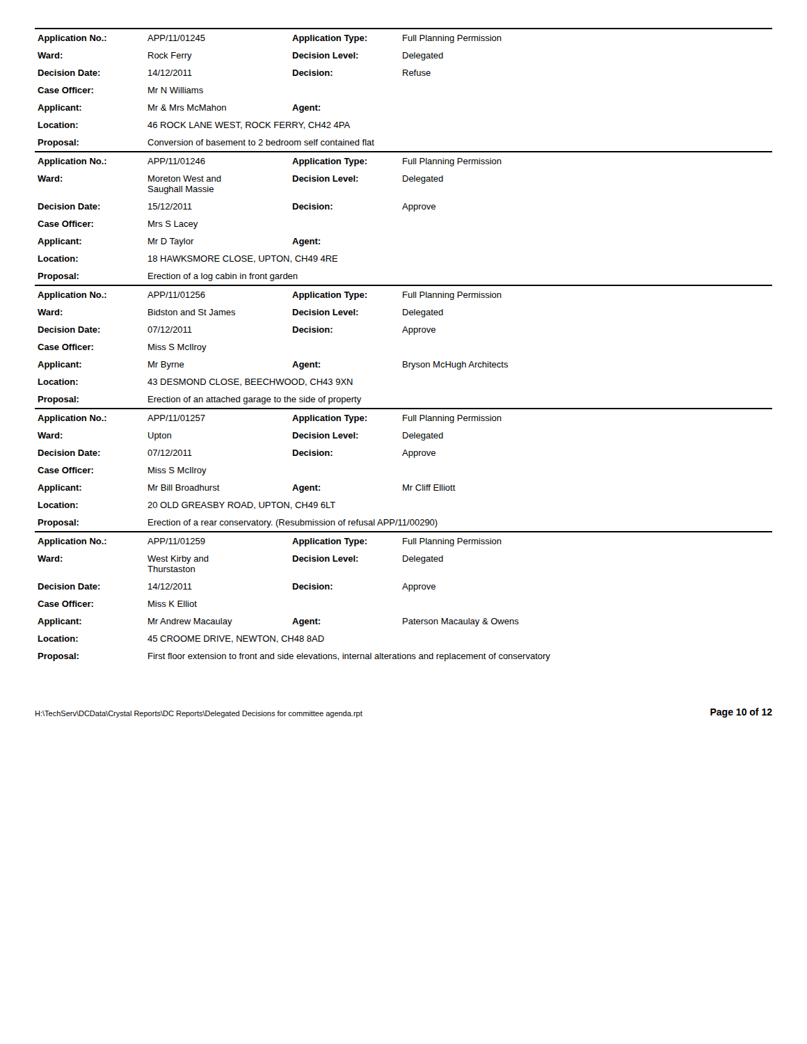| Application No.: | APP/11/01245 | Application Type: | Full Planning Permission |
| Ward: | Rock Ferry | Decision Level: | Delegated |
| Decision Date: | 14/12/2011 | Decision: | Refuse |
| Case Officer: | Mr N Williams |
| Applicant: | Mr & Mrs McMahon | Agent: | |
| Location: | 46 ROCK LANE WEST, ROCK FERRY, CH42 4PA |
| Proposal: | Conversion of basement to 2 bedroom self contained flat |
| Application No.: | APP/11/01246 | Application Type: | Full Planning Permission |
| Ward: | Moreton West and Saughall Massie | Decision Level: | Delegated |
| Decision Date: | 15/12/2011 | Decision: | Approve |
| Case Officer: | Mrs S Lacey |
| Applicant: | Mr D Taylor | Agent: | |
| Location: | 18 HAWKSMORE CLOSE, UPTON, CH49 4RE |
| Proposal: | Erection of a log cabin in front garden |
| Application No.: | APP/11/01256 | Application Type: | Full Planning Permission |
| Ward: | Bidston and St James | Decision Level: | Delegated |
| Decision Date: | 07/12/2011 | Decision: | Approve |
| Case Officer: | Miss S McIlroy |
| Applicant: | Mr Byrne | Agent: | Bryson McHugh Architects |
| Location: | 43 DESMOND CLOSE, BEECHWOOD, CH43 9XN |
| Proposal: | Erection of an attached garage to the side of property |
| Application No.: | APP/11/01257 | Application Type: | Full Planning Permission |
| Ward: | Upton | Decision Level: | Delegated |
| Decision Date: | 07/12/2011 | Decision: | Approve |
| Case Officer: | Miss S McIlroy |
| Applicant: | Mr Bill Broadhurst | Agent: | Mr Cliff Elliott |
| Location: | 20 OLD GREASBY ROAD, UPTON, CH49 6LT |
| Proposal: | Erection of a rear conservatory. (Resubmission of refusal APP/11/00290) |
| Application No.: | APP/11/01259 | Application Type: | Full Planning Permission |
| Ward: | West Kirby and Thurstaston | Decision Level: | Delegated |
| Decision Date: | 14/12/2011 | Decision: | Approve |
| Case Officer: | Miss K Elliot |
| Applicant: | Mr Andrew Macaulay | Agent: | Paterson Macaulay & Owens |
| Location: | 45 CROOME DRIVE, NEWTON, CH48 8AD |
| Proposal: | First floor extension to front and side elevations, internal alterations and replacement of conservatory |
H:\TechServ\DCData\Crystal Reports\DC Reports\Delegated Decisions for committee agenda.rpt
Page 10 of 12